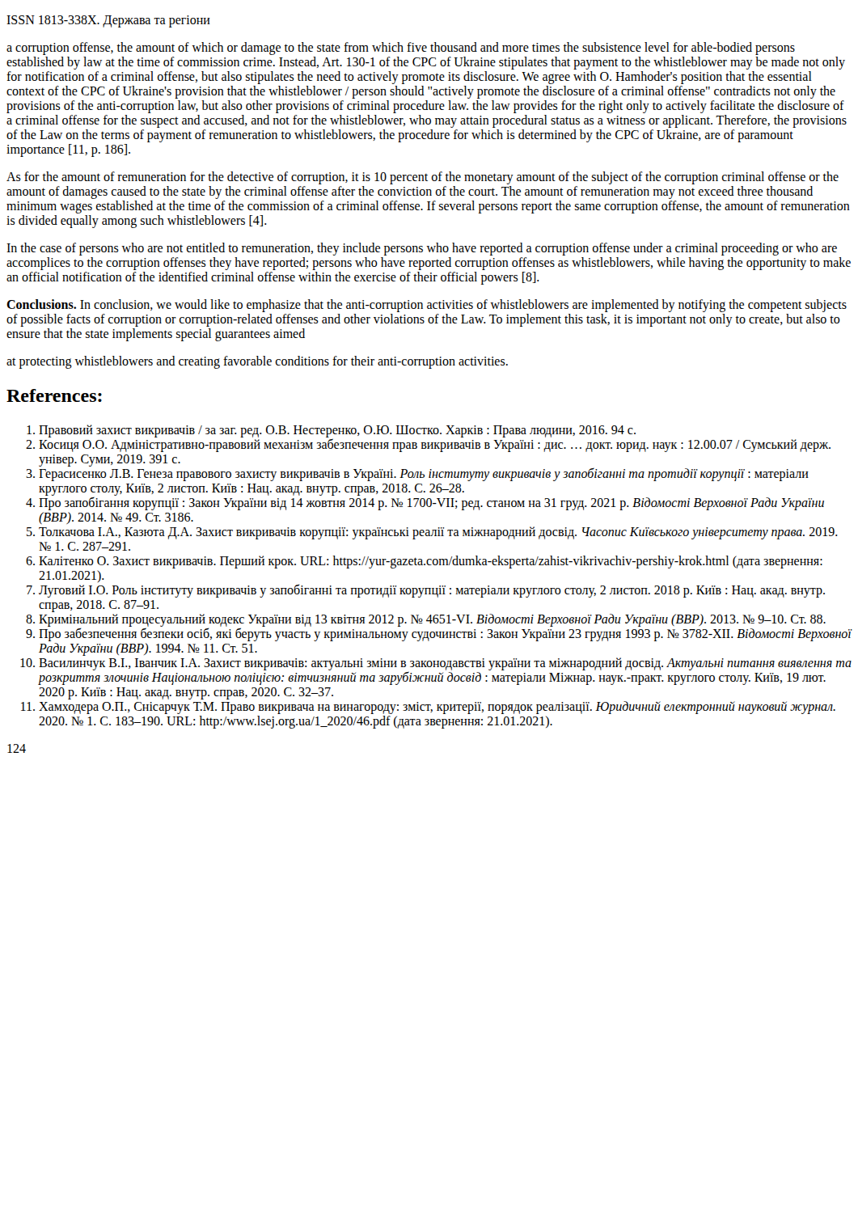ISSN 1813-338X. Держава та регіони
a corruption offense, the amount of which or damage to the state from which five thousand and more times the subsistence level for able-bodied persons established by law at the time of commission crime. Instead, Art. 130-1 of the CPC of Ukraine stipulates that payment to the whistleblower may be made not only for notification of a criminal offense, but also stipulates the need to actively promote its disclosure. We agree with O. Hamhoder's position that the essential context of the CPC of Ukraine's provision that the whistleblower / person should "actively promote the disclosure of a criminal offense" contradicts not only the provisions of the anti-corruption law, but also other provisions of criminal procedure law. the law provides for the right only to actively facilitate the disclosure of a criminal offense for the suspect and accused, and not for the whistleblower, who may attain procedural status as a witness or applicant. Therefore, the provisions of the Law on the terms of payment of remuneration to whistleblowers, the procedure for which is determined by the CPC of Ukraine, are of paramount importance [11, p. 186].
As for the amount of remuneration for the detective of corruption, it is 10 percent of the monetary amount of the subject of the corruption criminal offense or the amount of damages caused to the state by the criminal offense after the conviction of the court. The amount of remuneration may not exceed three thousand minimum wages established at the time of the commission of a criminal offense. If several persons report the same corruption offense, the amount of remuneration is divided equally among such whistleblowers [4].
In the case of persons who are not entitled to remuneration, they include persons who have reported a corruption offense under a criminal proceeding or who are accomplices to the corruption offenses they have reported; persons who have reported corruption offenses as whistleblowers, while having the opportunity to make an official notification of the identified criminal offense within the exercise of their official powers [8].
Conclusions. In conclusion, we would like to emphasize that the anti-corruption activities of whistleblowers are implemented by notifying the competent subjects of possible facts of corruption or corruption-related offenses and other violations of the Law. To implement this task, it is important not only to create, but also to ensure that the state implements special guarantees aimed
at protecting whistleblowers and creating favorable conditions for their anti-corruption activities.
References:
Правовий захист викривачів / за заг. ред. О.В. Нестеренко, О.Ю. Шостко. Харків : Права людини, 2016. 94 с.
Косиця О.О. Адміністративно-правовий механізм забезпечення прав викривачів в Україні : дис. … докт. юрид. наук : 12.00.07 / Сумський держ. універ. Суми, 2019. 391 с.
Герасисенко Л.В. Генеза правового захисту викривачів в Україні. Роль інституту викривачів у запобіганні та протидії корупції : матеріали круглого столу, Київ, 2 листоп. Київ : Нац. акад. внутр. справ, 2018. С. 26–28.
Про запобігання корупції : Закон України від 14 жовтня 2014 р. № 1700-VII; ред. станом на 31 груд. 2021 р. Відомості Верховної Ради України (ВВР). 2014. № 49. Ст. 3186.
Толкачова І.А., Казюта Д.А. Захист викривачів корупції: українські реалії та міжнародний досвід. Часопис Київського університету права. 2019. № 1. С. 287–291.
Калітенко О. Захист викривачів. Перший крок. URL: https://yur-gazeta.com/dumka-eksperta/zahist-vikrivachiv-pershiy-krok.html (дата звернення: 21.01.2021).
Луговий І.О. Роль інституту викривачів у запобіганні та протидії корупції : матеріали круглого столу, 2 листоп. 2018 р. Київ : Нац. акад. внутр. справ, 2018. С. 87–91.
Кримінальний процесуальний кодекс України від 13 квітня 2012 р. № 4651-VI. Відомості Верховної Ради України (ВВР). 2013. № 9–10. Ст. 88.
Про забезпечення безпеки осіб, які беруть участь у кримінальному судочинстві : Закон України 23 грудня 1993 р. № 3782-XII. Відомості Верховної Ради України (ВВР). 1994. № 11. Ст. 51.
Василинчук В.І., Іванчик І.А. Захист викривачів: актуальні зміни в законодавстві україни та міжнародний досвід. Актуальні питання виявлення та розкриття злочинів Національною поліцією: вітчизняний та зарубіжний досвід : матеріали Міжнар. наук.-практ. круглого столу. Київ, 19 лют. 2020 р. Київ : Нац. акад. внутр. справ, 2020. С. 32–37.
Хамходера О.П., Снісарчук Т.М. Право викривача на винагороду: зміст, критерії, порядок реалізації. Юридичний електронний науковий журнал. 2020. № 1. С. 183–190. URL: http:/www.lsej.org.ua/1_2020/46.pdf (дата звернення: 21.01.2021).
124